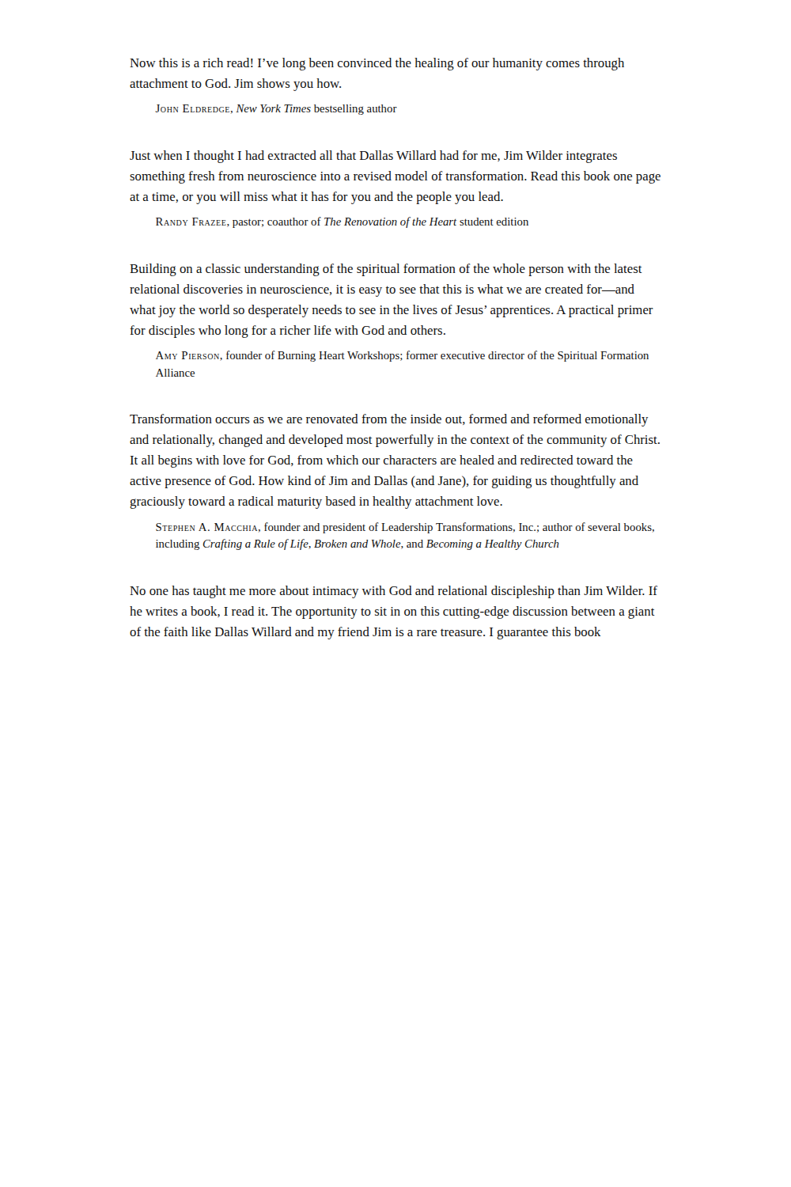Now this is a rich read! I’ve long been convinced the healing of our humanity comes through attachment to God. Jim shows you how.
John Eldredge, New York Times bestselling author
Just when I thought I had extracted all that Dallas Willard had for me, Jim Wilder integrates something fresh from neuroscience into a revised model of transformation. Read this book one page at a time, or you will miss what it has for you and the people you lead.
Randy Frazee, pastor; coauthor of The Renovation of the Heart student edition
Building on a classic understanding of the spiritual formation of the whole person with the latest relational discoveries in neuroscience, it is easy to see that this is what we are created for—and what joy the world so desperately needs to see in the lives of Jesus’ apprentices. A practical primer for disciples who long for a richer life with God and others.
Amy Pierson, founder of Burning Heart Workshops; former executive director of the Spiritual Formation Alliance
Transformation occurs as we are renovated from the inside out, formed and reformed emotionally and relationally, changed and developed most powerfully in the context of the community of Christ. It all begins with love for God, from which our characters are healed and redirected toward the active presence of God. How kind of Jim and Dallas (and Jane), for guiding us thoughtfully and graciously toward a radical maturity based in healthy attachment love.
Stephen A. Macchia, founder and president of Leadership Transformations, Inc.; author of several books, including Crafting a Rule of Life, Broken and Whole, and Becoming a Healthy Church
No one has taught me more about intimacy with God and relational discipleship than Jim Wilder. If he writes a book, I read it. The opportunity to sit in on this cutting-edge discussion between a giant of the faith like Dallas Willard and my friend Jim is a rare treasure. I guarantee this book